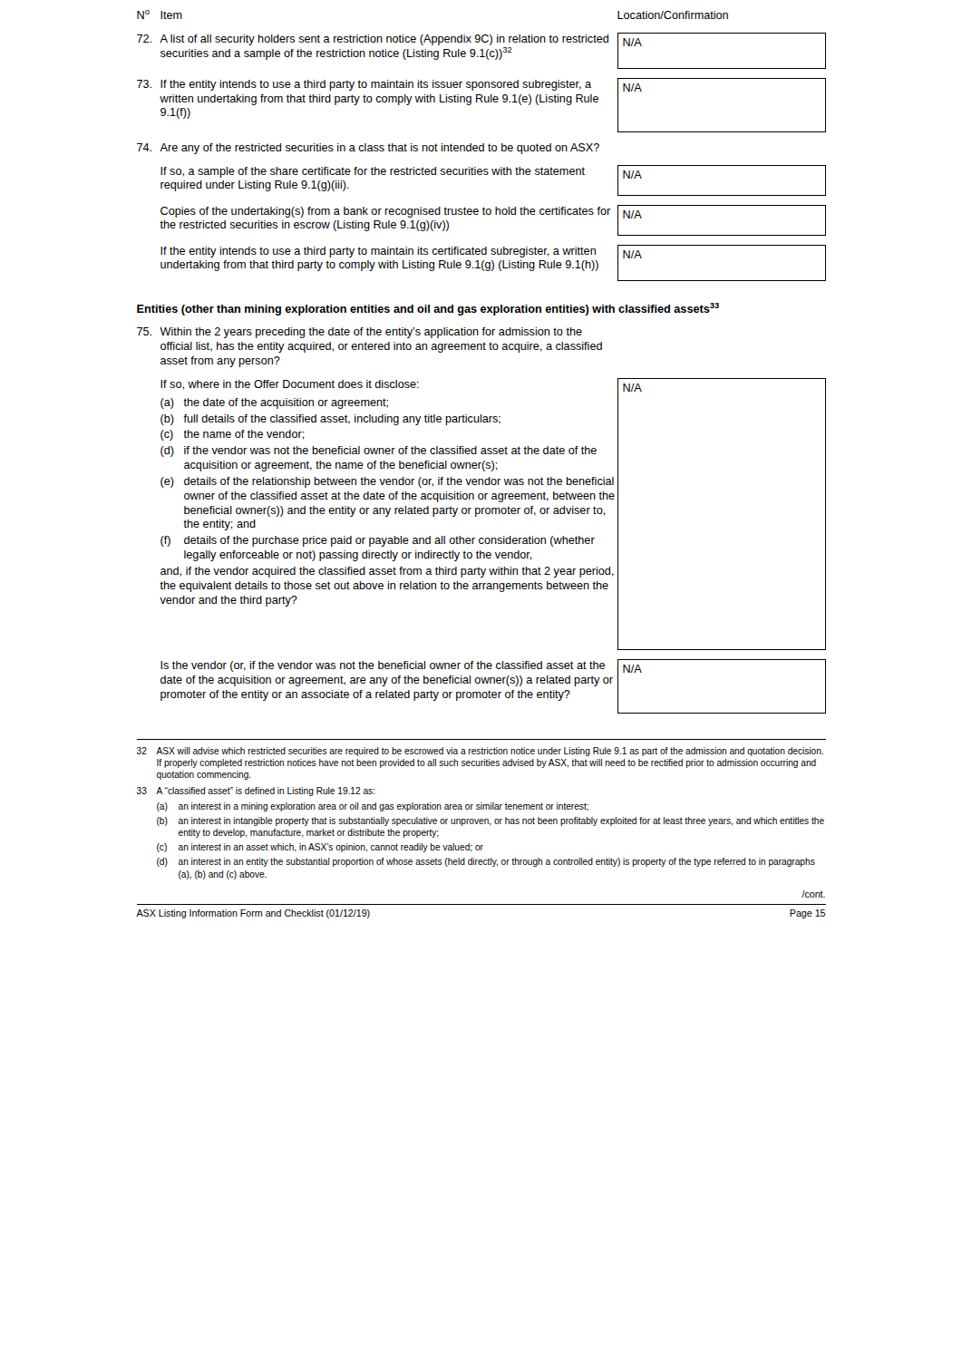| N o | Item | Location/Confirmation |
| 72. | A list of all security holders sent a restriction notice (Appendix 9C) in relation to restricted securities and a sample of the restriction notice (Listing Rule 9.1(c)) 32 | N/A |
| 73. | If the entity intends to use a third party to maintain its issuer sponsored subregister, a written undertaking from that third party to comply with Listing Rule 9.1(e) (Listing Rule 9.1(f)) | N/A |
| 74. | Are any of the restricted securities in a class that is not intended to be quoted on ASX? | |
| | If so, a sample of the share certificate for the restricted securities with the statement required under Listing Rule 9.1(g)(iii). | N/A |
| | Copies of the undertaking(s) from a bank or recognised trustee to hold the certificates for the restricted securities in escrow (Listing Rule 9.1(g)(iv)) | N/A |
| | If the entity intends to use a third party to maintain its certificated subregister, a written undertaking from that third party to comply with Listing Rule 9.1(g) (Listing Rule 9.1(h)) | N/A |
Entities (other than mining exploration entities and oil and gas exploration entities) with classified assets33
| 75. | Within the 2 years preceding the date of the entity’s application for admission to the official list, has the entity acquired, or entered into an agreement to acquire, a classified asset from any person? | |
| | If so, where in the Offer Document does it disclose: (a) the date of the acquisition or agreement; (b) full details of the classified asset, including any title particulars; (c) the name of the vendor; (d) if the vendor was not the beneficial owner of the classified asset at the date of the acquisition or agreement, the name of the beneficial owner(s); (e) details of the relationship between the vendor (or, if the vendor was not the beneficial owner of the classified asset at the date of the acquisition or agreement, between the beneficial owner(s)) and the entity or any related party or promoter of, or adviser to, the entity; and (f) details of the purchase price paid or payable and all other consideration (whether legally enforceable or not) passing directly or indirectly to the vendor, and, if the vendor acquired the classified asset from a third party within that 2 year period, the equivalent details to those set out above in relation to the arrangements between the vendor and the third party? | N/A |
| | Is the vendor (or, if the vendor was not the beneficial owner of the classified asset at the date of the acquisition or agreement, are any of the beneficial owner(s)) a related party or promoter of the entity or an associate of a related party or promoter of the entity? | N/A |
32
ASX will advise which restricted securities are required to be escrowed via a restriction notice under Listing Rule 9.1 as part of the admission and quotation decision. If properly completed restriction notices have not been provided to all such securities advised by ASX, that will need to be rectified prior to admission occurring and quotation commencing.
33
A “classified asset” is defined in Listing Rule 19.12 as:
(a) an interest in a mining exploration area or oil and gas exploration area or similar tenement or interest;
(b) an interest in intangible property that is substantially speculative or unproven, or has not been profitably exploited for at least three years, and which entitles the entity to develop, manufacture, market or distribute the property;
(c) an interest in an asset which, in ASX’s opinion, cannot readily be valued; or
(d) an interest in an entity the substantial proportion of whose assets (held directly, or through a controlled entity) is property of the type referred to in paragraphs (a), (b) and (c) above.
/cont.
ASX Listing Information Form and Checklist (01/12/19)
Page 15